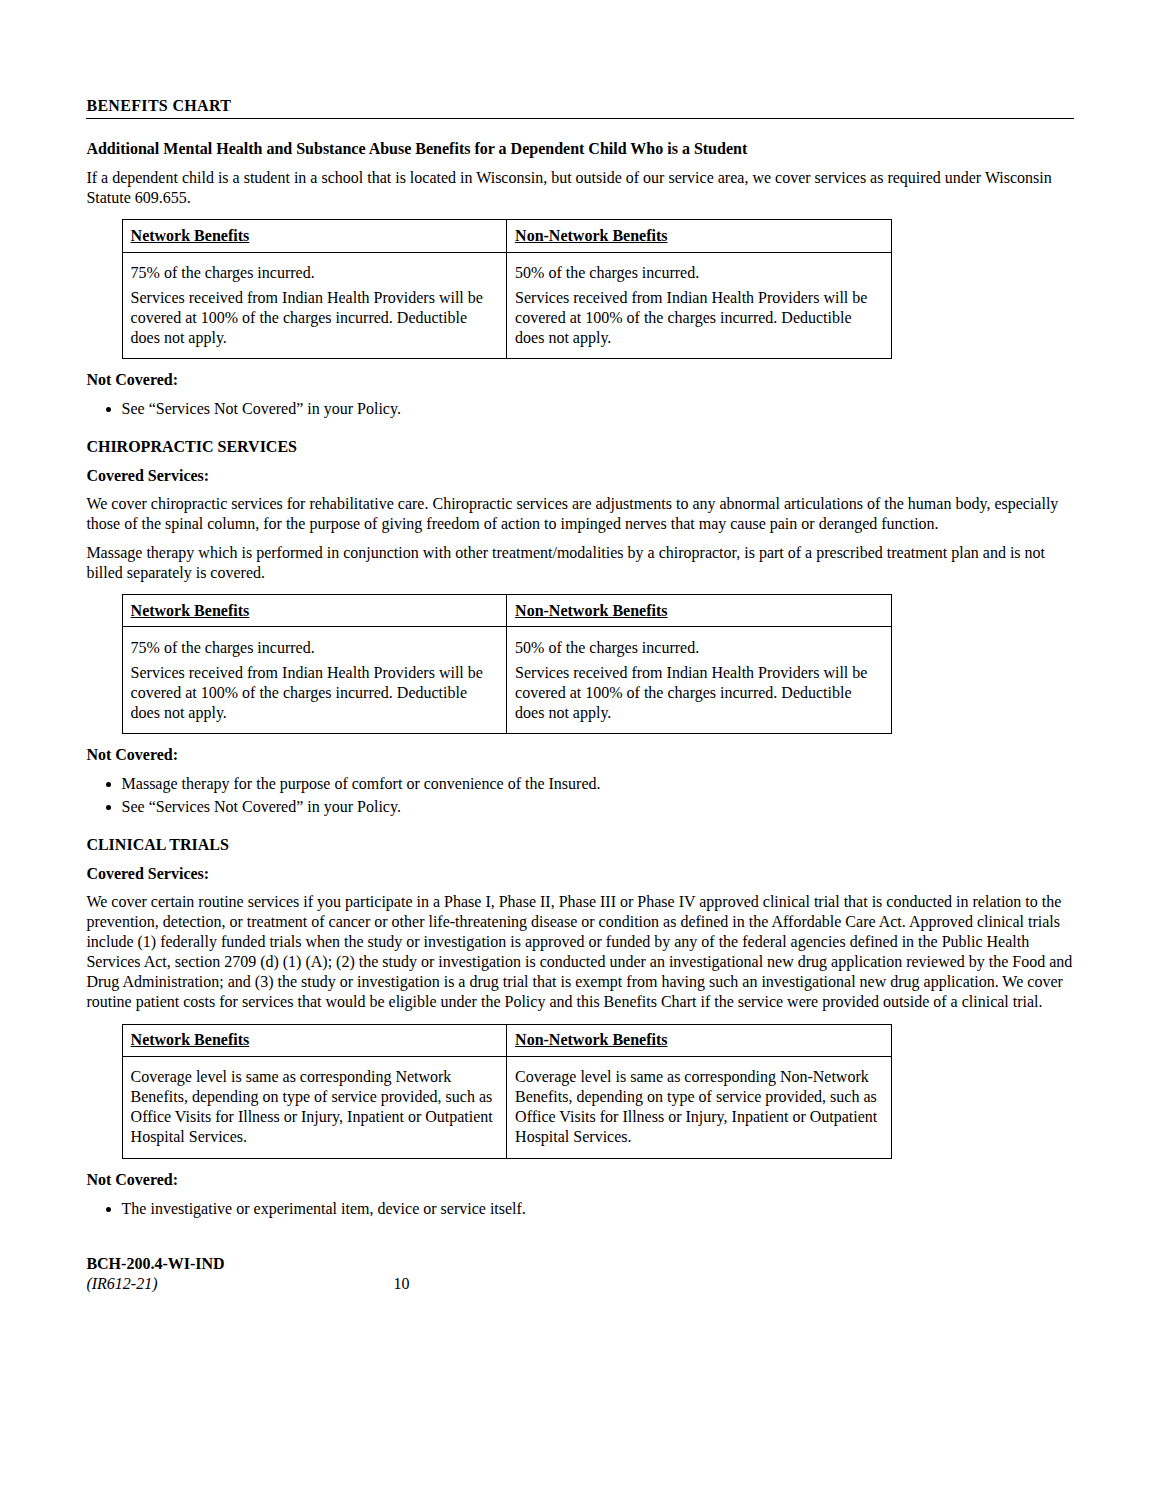BENEFITS CHART
Additional Mental Health and Substance Abuse Benefits for a Dependent Child Who is a Student
If a dependent child is a student in a school that is located in Wisconsin, but outside of our service area, we cover services as required under Wisconsin Statute 609.655.
| Network Benefits | Non-Network Benefits |
| 75% of the charges incurred. Services received from Indian Health Providers will be covered at 100% of the charges incurred. Deductible does not apply. | 50% of the charges incurred. Services received from Indian Health Providers will be covered at 100% of the charges incurred. Deductible does not apply. |
Not Covered:
See “Services Not Covered” in your Policy.
CHIROPRACTIC SERVICES
Covered Services:
We cover chiropractic services for rehabilitative care. Chiropractic services are adjustments to any abnormal articulations of the human body, especially those of the spinal column, for the purpose of giving freedom of action to impinged nerves that may cause pain or deranged function.
Massage therapy which is performed in conjunction with other treatment/modalities by a chiropractor, is part of a prescribed treatment plan and is not billed separately is covered.
| Network Benefits | Non-Network Benefits |
| 75% of the charges incurred. Services received from Indian Health Providers will be covered at 100% of the charges incurred. Deductible does not apply. | 50% of the charges incurred. Services received from Indian Health Providers will be covered at 100% of the charges incurred. Deductible does not apply. |
Not Covered:
Massage therapy for the purpose of comfort or convenience of the Insured.
See “Services Not Covered” in your Policy.
CLINICAL TRIALS
Covered Services:
We cover certain routine services if you participate in a Phase I, Phase II, Phase III or Phase IV approved clinical trial that is conducted in relation to the prevention, detection, or treatment of cancer or other life-threatening disease or condition as defined in the Affordable Care Act. Approved clinical trials include (1) federally funded trials when the study or investigation is approved or funded by any of the federal agencies defined in the Public Health Services Act, section 2709 (d) (1) (A); (2) the study or investigation is conducted under an investigational new drug application reviewed by the Food and Drug Administration; and (3) the study or investigation is a drug trial that is exempt from having such an investigational new drug application. We cover routine patient costs for services that would be eligible under the Policy and this Benefits Chart if the service were provided outside of a clinical trial.
| Network Benefits | Non-Network Benefits |
| Coverage level is same as corresponding Network Benefits, depending on type of service provided, such as Office Visits for Illness or Injury, Inpatient or Outpatient Hospital Services. | Coverage level is same as corresponding Non-Network Benefits, depending on type of service provided, such as Office Visits for Illness or Injury, Inpatient or Outpatient Hospital Services. |
Not Covered:
The investigative or experimental item, device or service itself.
BCH-200.4-WI-IND
(IR612-21) 10